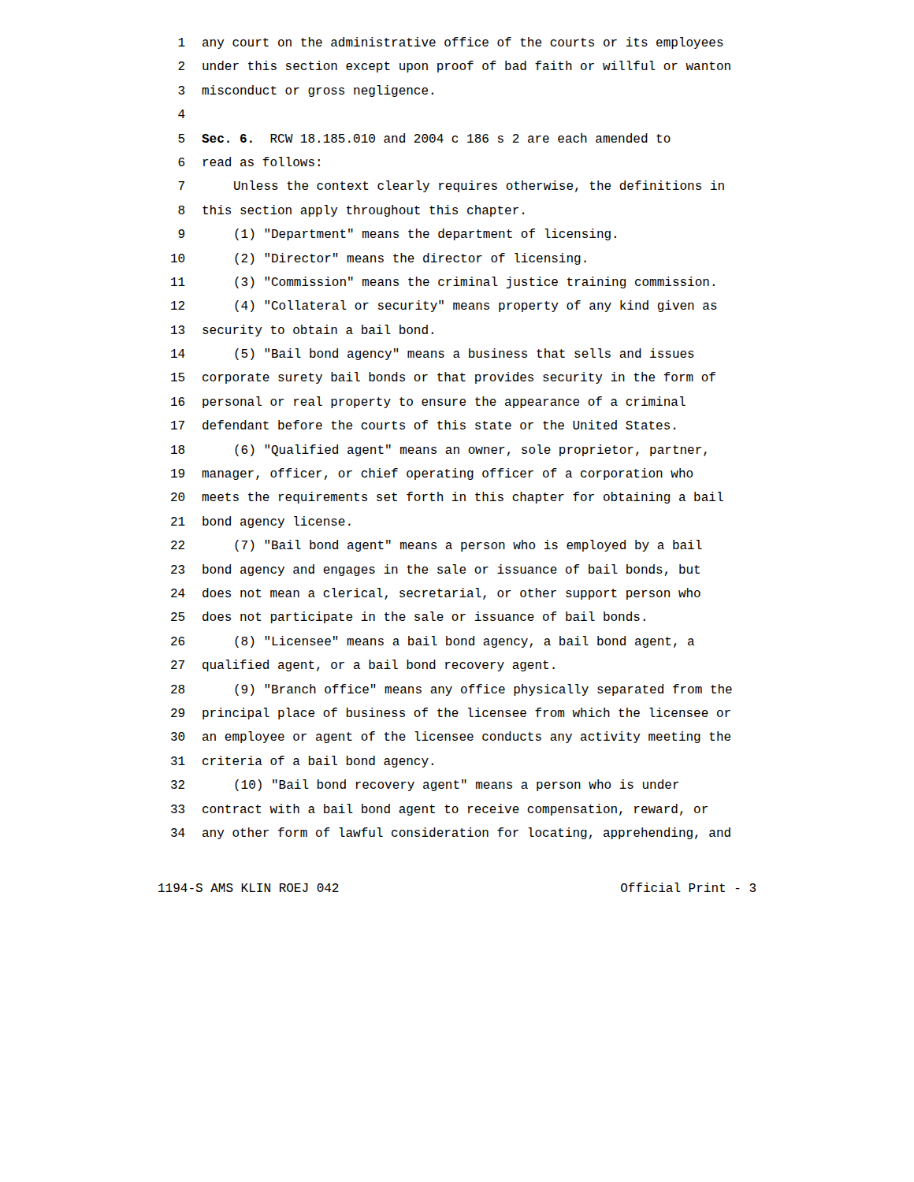any court on the administrative office of the courts or its employees
under this section except upon proof of bad faith or willful or wanton
misconduct or gross negligence.
Sec. 6. RCW 18.185.010 and 2004 c 186 s 2 are each amended to
read as follows:
Unless the context clearly requires otherwise, the definitions in
this section apply throughout this chapter.
(1) "Department" means the department of licensing.
(2) "Director" means the director of licensing.
(3) "Commission" means the criminal justice training commission.
(4) "Collateral or security" means property of any kind given as
security to obtain a bail bond.
(5) "Bail bond agency" means a business that sells and issues
corporate surety bail bonds or that provides security in the form of
personal or real property to ensure the appearance of a criminal
defendant before the courts of this state or the United States.
(6) "Qualified agent" means an owner, sole proprietor, partner,
manager, officer, or chief operating officer of a corporation who
meets the requirements set forth in this chapter for obtaining a bail
bond agency license.
(7) "Bail bond agent" means a person who is employed by a bail
bond agency and engages in the sale or issuance of bail bonds, but
does not mean a clerical, secretarial, or other support person who
does not participate in the sale or issuance of bail bonds.
(8) "Licensee" means a bail bond agency, a bail bond agent, a
qualified agent, or a bail bond recovery agent.
(9) "Branch office" means any office physically separated from the
principal place of business of the licensee from which the licensee or
an employee or agent of the licensee conducts any activity meeting the
criteria of a bail bond agency.
(10) "Bail bond recovery agent" means a person who is under
contract with a bail bond agent to receive compensation, reward, or
any other form of lawful consideration for locating, apprehending, and
1194-S AMS KLIN ROEJ 042 Official Print - 3